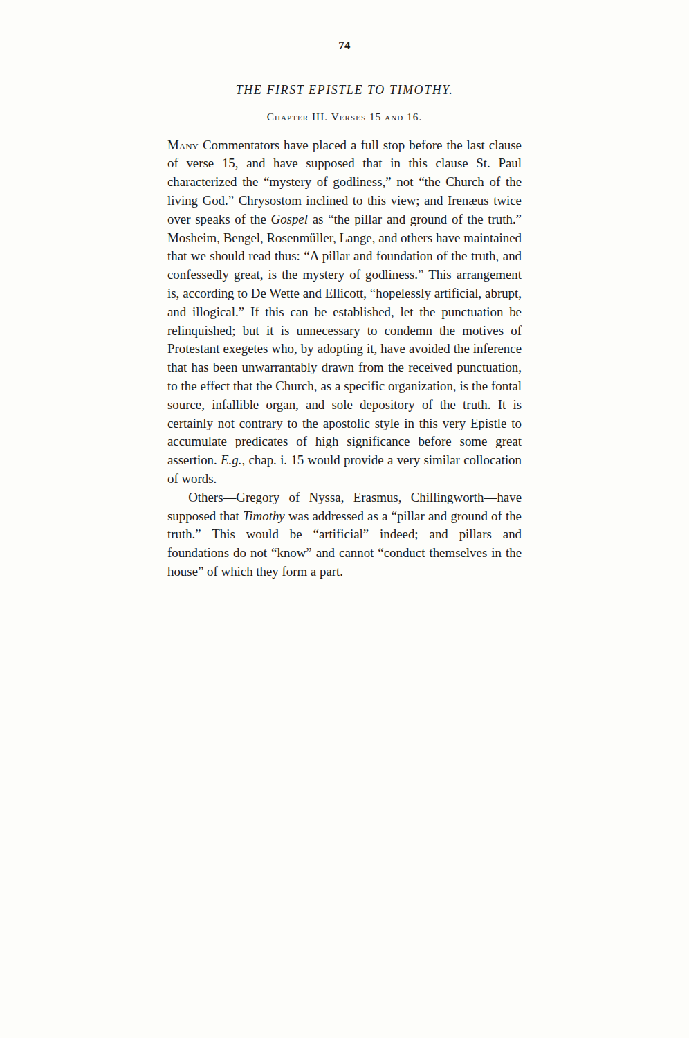74
THE FIRST EPISTLE TO TIMOTHY.
Chapter III. Verses 15 and 16.
Many Commentators have placed a full stop before the last clause of verse 15, and have supposed that in this clause St. Paul characterized the “mystery of godliness,” not “the Church of the living God.” Chrysostom inclined to this view; and Irenæus twice over speaks of the Gospel as “the pillar and ground of the truth.” Mosheim, Bengel, Rosenmüller, Lange, and others have maintained that we should read thus: “A pillar and foundation of the truth, and confessedly great, is the mystery of godliness.” This arrangement is, according to De Wette and Ellicott, “hopelessly artificial, abrupt, and illogical.” If this can be established, let the punctuation be relinquished; but it is unnecessary to condemn the motives of Protestant exegetes who, by adopting it, have avoided the inference that has been unwarrantably drawn from the received punctuation, to the effect that the Church, as a specific organization, is the fontal source, infallible organ, and sole depository of the truth. It is certainly not contrary to the apostolic style in this very Epistle to accumulate predicates of high significance before some great assertion. E.g., chap. i. 15 would provide a very similar collocation of words.
Others—Gregory of Nyssa, Erasmus, Chillingworth—have supposed that Timothy was addressed as a “pillar and ground of the truth.” This would be “artificial” indeed; and pillars and foundations do not “know” and cannot “conduct themselves in the house” of which they form a part.